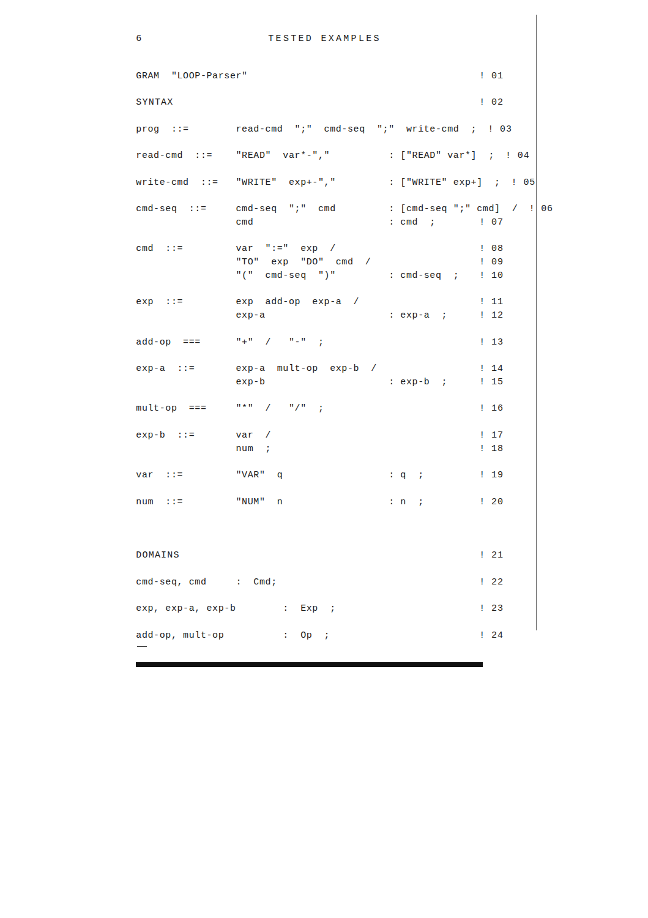6
TESTED EXAMPLES
GRAM "LOOP-Parser"! 01
SYNTAX! 02
prog ::= read-cmd ";" cmd-seq ";" write-cmd ;! 03
read-cmd ::= "READ" var*-"," : ["READ" var*] ;! 04
write-cmd ::= "WRITE" exp+-"," : ["WRITE" exp+] ;! 05
cmd-seq ::= cmd-seq ";" cmd : [cmd-seq ";" cmd] /! 06
cmd : cmd ;! 07
cmd ::= var ":=" exp /! 08
"TO" exp "DO" cmd /! 09
"(" cmd-seq ")" : cmd-seq ;! 10
exp ::= exp add-op exp-a /! 11
exp-a : exp-a ;! 12
add-op === "+" / "-" ;! 13
exp-a ::= exp-a mult-op exp-b /! 14
exp-b : exp-b ;! 15
mult-op === "*" / "/" ;! 16
exp-b ::= var /! 17
num ;! 18
var ::= "VAR" q : q ;! 19
num ::= "NUM" n : n ;! 20
DOMAINS! 21
cmd-seq, cmd : Cmd;! 22
exp, exp-a, exp-b : Exp ;! 23
add-op, mult-op : Op ;! 24